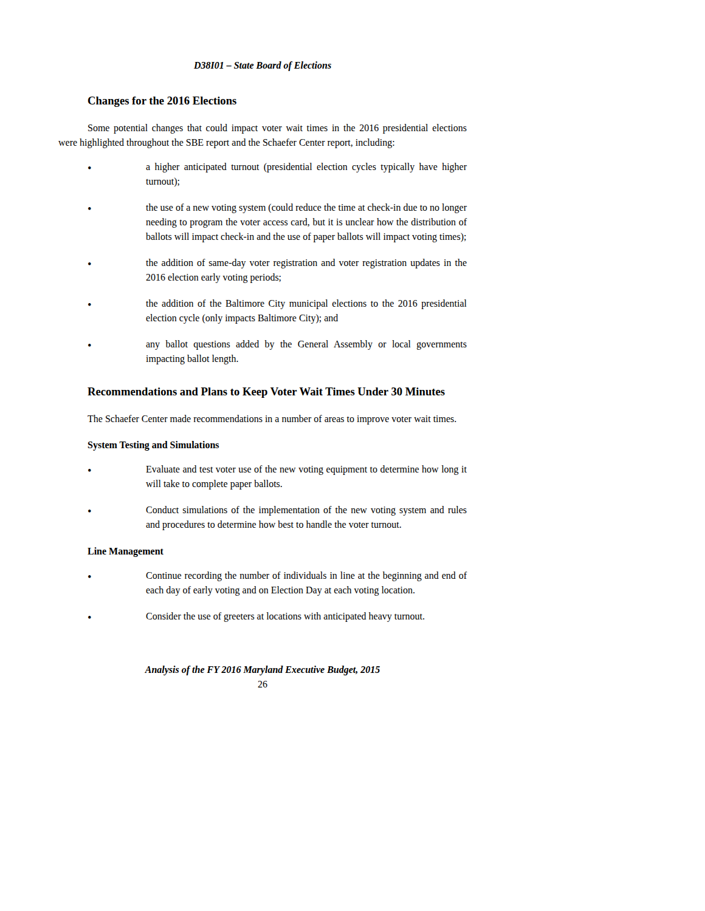D38I01 – State Board of Elections
Changes for the 2016 Elections
Some potential changes that could impact voter wait times in the 2016 presidential elections were highlighted throughout the SBE report and the Schaefer Center report, including:
a higher anticipated turnout (presidential election cycles typically have higher turnout);
the use of a new voting system (could reduce the time at check-in due to no longer needing to program the voter access card, but it is unclear how the distribution of ballots will impact check-in and the use of paper ballots will impact voting times);
the addition of same-day voter registration and voter registration updates in the 2016 election early voting periods;
the addition of the Baltimore City municipal elections to the 2016 presidential election cycle (only impacts Baltimore City); and
any ballot questions added by the General Assembly or local governments impacting ballot length.
Recommendations and Plans to Keep Voter Wait Times Under 30 Minutes
The Schaefer Center made recommendations in a number of areas to improve voter wait times.
System Testing and Simulations
Evaluate and test voter use of the new voting equipment to determine how long it will take to complete paper ballots.
Conduct simulations of the implementation of the new voting system and rules and procedures to determine how best to handle the voter turnout.
Line Management
Continue recording the number of individuals in line at the beginning and end of each day of early voting and on Election Day at each voting location.
Consider the use of greeters at locations with anticipated heavy turnout.
Analysis of the FY 2016 Maryland Executive Budget, 2015
26